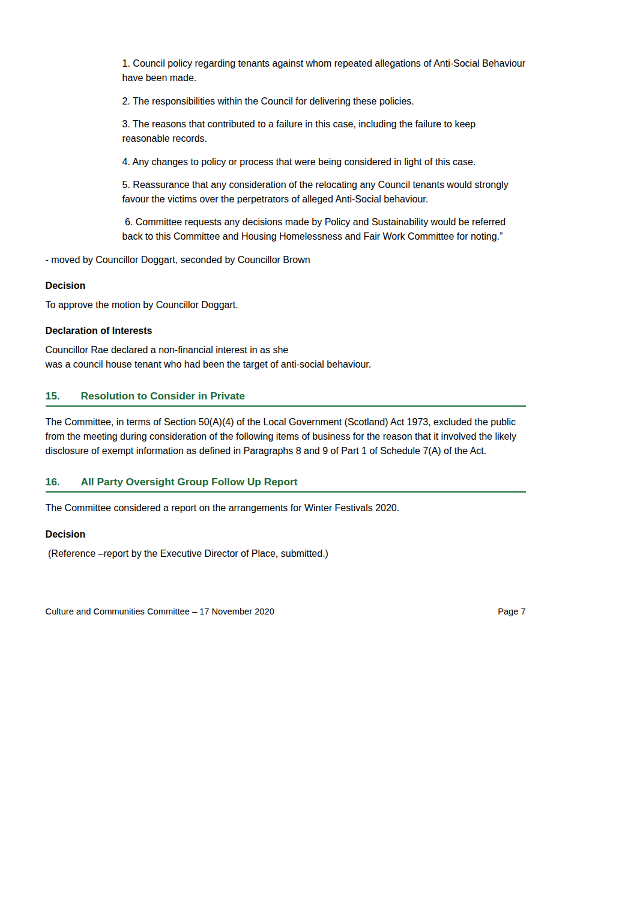1. Council policy regarding tenants against whom repeated allegations of Anti-Social Behaviour have been made.
2. The responsibilities within the Council for delivering these policies.
3. The reasons that contributed to a failure in this case, including the failure to keep reasonable records.
4. Any changes to policy or process that were being considered in light of this case.
5. Reassurance that any consideration of the relocating any Council tenants would strongly favour the victims over the perpetrators of alleged Anti-Social behaviour.
6. Committee requests any decisions made by Policy and Sustainability would be referred back to this Committee and Housing Homelessness and Fair Work Committee for noting.”
- moved by Councillor Doggart, seconded by Councillor Brown
Decision
To approve the motion by Councillor Doggart.
Declaration of Interests
Councillor Rae declared a non-financial interest in as she
was a council house tenant who had been the target of anti-social behaviour.
15. Resolution to Consider in Private
The Committee, in terms of Section 50(A)(4) of the Local Government (Scotland) Act 1973, excluded the public from the meeting during consideration of the following items of business for the reason that it involved the likely disclosure of exempt information as defined in Paragraphs 8 and 9 of Part 1 of Schedule 7(A) of the Act.
16. All Party Oversight Group Follow Up Report
The Committee considered a report on the arrangements for Winter Festivals 2020.
Decision
(Reference –report by the Executive Director of Place, submitted.)
Culture and Communities Committee – 17 November 2020 Page 7